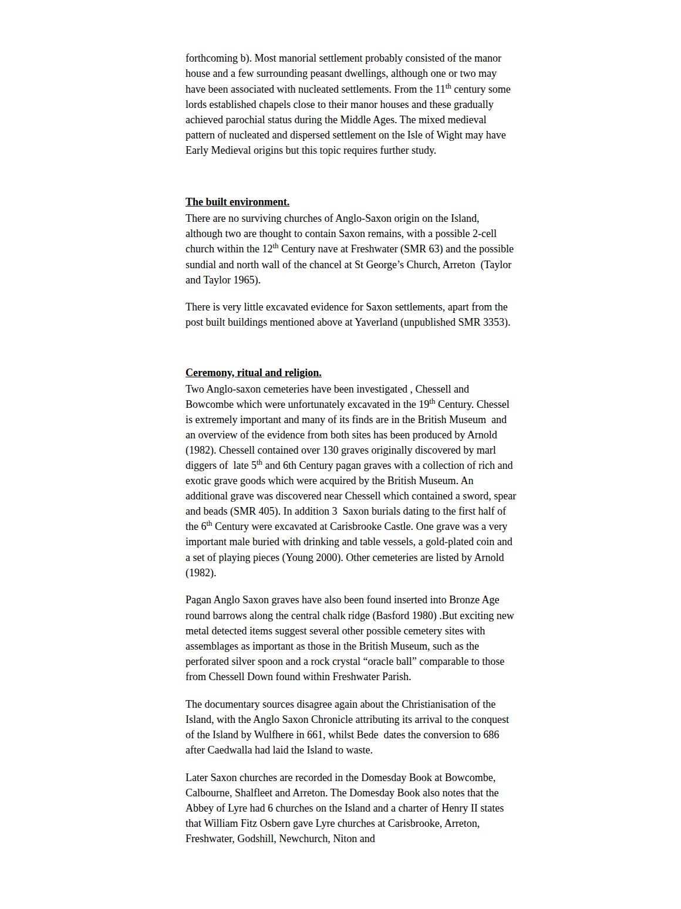forthcoming b). Most manorial settlement probably consisted of the manor house and a few surrounding peasant dwellings, although one or two may have been associated with nucleated settlements. From the 11th century some lords established chapels close to their manor houses and these gradually achieved parochial status during the Middle Ages. The mixed medieval pattern of nucleated and dispersed settlement on the Isle of Wight may have Early Medieval origins but this topic requires further study.
The built environment.
There are no surviving churches of Anglo-Saxon origin on the Island, although two are thought to contain Saxon remains, with a possible 2-cell church within the 12th Century nave at Freshwater (SMR 63) and the possible sundial and north wall of the chancel at St George’s Church, Arreton (Taylor and Taylor 1965).
There is very little excavated evidence for Saxon settlements, apart from the post built buildings mentioned above at Yaverland (unpublished SMR 3353).
Ceremony, ritual and religion.
Two Anglo-saxon cemeteries have been investigated , Chessell and Bowcombe which were unfortunately excavated in the 19th Century. Chessel is extremely important and many of its finds are in the British Museum and an overview of the evidence from both sites has been produced by Arnold (1982). Chessell contained over 130 graves originally discovered by marl diggers of late 5th and 6th Century pagan graves with a collection of rich and exotic grave goods which were acquired by the British Museum. An additional grave was discovered near Chessell which contained a sword, spear and beads (SMR 405). In addition 3 Saxon burials dating to the first half of the 6th Century were excavated at Carisbrooke Castle. One grave was a very important male buried with drinking and table vessels, a gold-plated coin and a set of playing pieces (Young 2000). Other cemeteries are listed by Arnold (1982).
Pagan Anglo Saxon graves have also been found inserted into Bronze Age round barrows along the central chalk ridge (Basford 1980) .But exciting new metal detected items suggest several other possible cemetery sites with assemblages as important as those in the British Museum, such as the perforated silver spoon and a rock crystal “oracle ball” comparable to those from Chessell Down found within Freshwater Parish.
The documentary sources disagree again about the Christianisation of the Island, with the Anglo Saxon Chronicle attributing its arrival to the conquest of the Island by Wulfhere in 661, whilst Bede dates the conversion to 686 after Caedwalla had laid the Island to waste.
Later Saxon churches are recorded in the Domesday Book at Bowcombe, Calbourne, Shalfleet and Arreton. The Domesday Book also notes that the Abbey of Lyre had 6 churches on the Island and a charter of Henry II states that William Fitz Osbern gave Lyre churches at Carisbrooke, Arreton, Freshwater, Godshill, Newchurch, Niton and